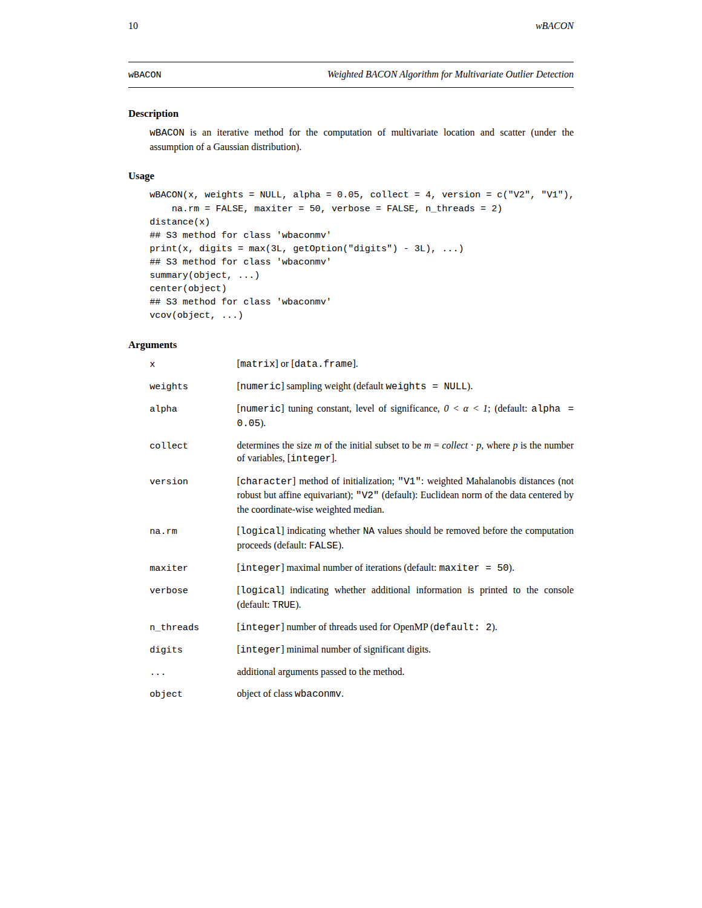10 wBACON
wBACON Weighted BACON Algorithm for Multivariate Outlier Detection
Description
wBACON is an iterative method for the computation of multivariate location and scatter (under the assumption of a Gaussian distribution).
Usage
wBACON(x, weights = NULL, alpha = 0.05, collect = 4, version = c("V2", "V1"),
    na.rm = FALSE, maxiter = 50, verbose = FALSE, n_threads = 2)
distance(x)
## S3 method for class 'wbaconmv'
print(x, digits = max(3L, getOption("digits") - 3L), ...)
## S3 method for class 'wbaconmv'
summary(object, ...)
center(object)
## S3 method for class 'wbaconmv'
vcov(object, ...)
Arguments
x
[matrix] or [data.frame].
weights
[numeric] sampling weight (default weights = NULL).
alpha
[numeric] tuning constant, level of significance, 0 < α < 1; (default: alpha = 0.05).
collect
determines the size m of the initial subset to be m = collect · p, where p is the number of variables, [integer].
version
[character] method of initialization; "V1": weighted Mahalanobis distances (not robust but affine equivariant); "V2" (default): Euclidean norm of the data centered by the coordinate-wise weighted median.
na.rm
[logical] indicating whether NA values should be removed before the computation proceeds (default: FALSE).
maxiter
[integer] maximal number of iterations (default: maxiter = 50).
verbose
[logical] indicating whether additional information is printed to the console (default: TRUE).
n_threads
[integer] number of threads used for OpenMP (default: 2).
digits
[integer] minimal number of significant digits.
...
additional arguments passed to the method.
object
object of class wbaconmv.